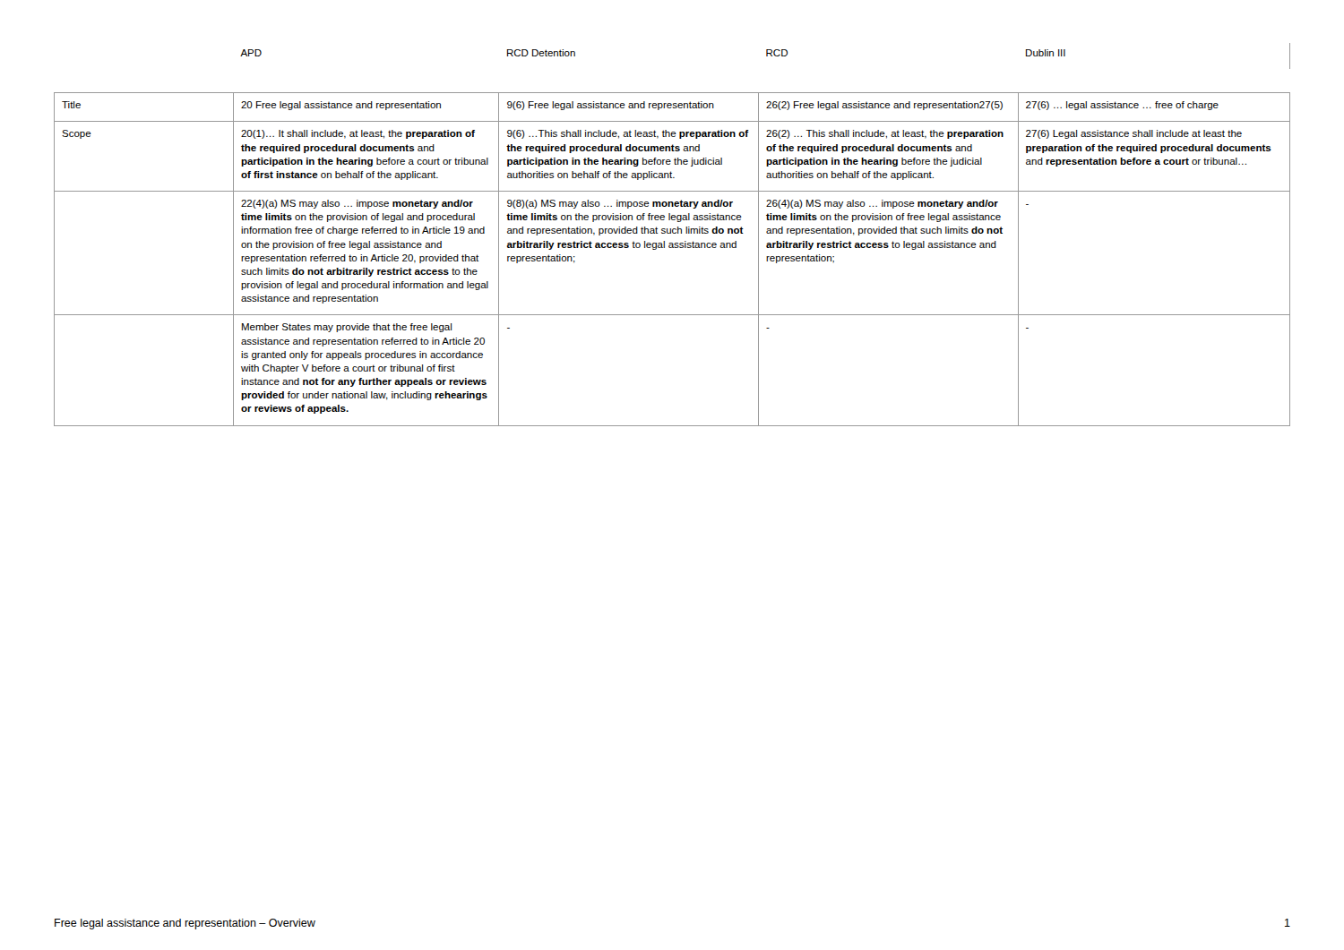| | APD | RCD Detention | RCD | Dublin III |
| Title | 20 Free legal assistance and representation | 9(6) Free legal assistance and representation | 26(2) Free legal assistance and representation27(5) | 27(6) … legal assistance … free of charge |
| Scope | 20(1)… It shall include, at least, the preparation of the required procedural documents and participation in the hearing before a court or tribunal of first instance on behalf of the applicant. | 9(6) …This shall include, at least, the preparation of the required procedural documents and participation in the hearing before the judicial authorities on behalf of the applicant. | 26(2) … This shall include, at least, the preparation of the required procedural documents and participation in the hearing before the judicial authorities on behalf of the applicant. | 27(6) Legal assistance shall include at least the preparation of the required procedural documents and representation before a court or tribunal… |
| | 22(4)(a) MS may also … impose monetary and/or time limits on the provision of legal and procedural information free of charge referred to in Article 19 and on the provision of free legal assistance and representation referred to in Article 20, provided that such limits do not arbitrarily restrict access to the provision of legal and procedural information and legal assistance and representation | 9(8)(a) MS may also … impose monetary and/or time limits on the provision of free legal assistance and representation, provided that such limits do not arbitrarily restrict access to legal assistance and representation; | 26(4)(a) MS may also … impose monetary and/or time limits on the provision of free legal assistance and representation, provided that such limits do not arbitrarily restrict access to legal assistance and representation; | - |
| | Member States may provide that the free legal assistance and representation referred to in Article 20 is granted only for appeals procedures in accordance with Chapter V before a court or tribunal of first instance and not for any further appeals or reviews provided for under national law, including rehearings or reviews of appeals. | - | - | - |
1 Free legal assistance and representation – Overview